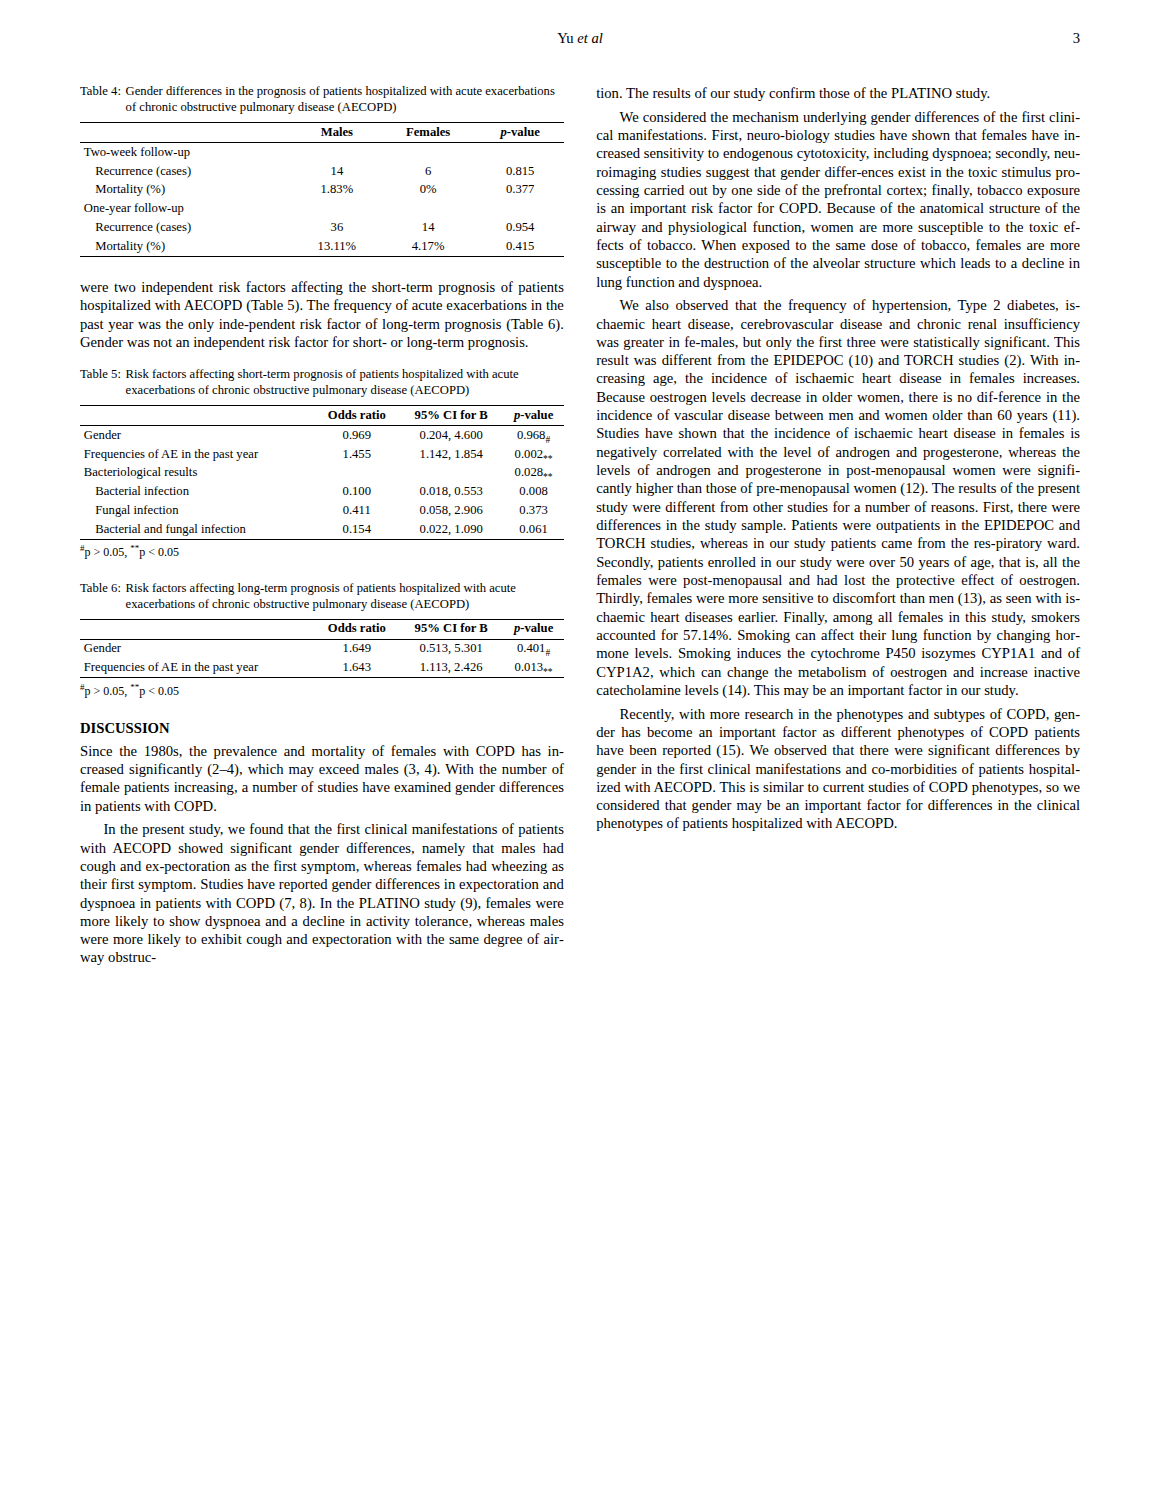Yu et al 3
Table 4: Gender differences in the prognosis of patients hospitalized with acute exacerbations of chronic obstructive pulmonary disease (AECOPD)
| | Males | Females | p -value |
| --- | --- | --- | --- |
| Two-week follow-up | | | |
| Recurrence (cases) | 14 | 6 | 0.815 |
| Mortality (%) | 1.83% | 0% | 0.377 |
| One-year follow-up | | | |
| Recurrence (cases) | 36 | 14 | 0.954 |
| Mortality (%) | 13.11% | 4.17% | 0.415 |
were two independent risk factors affecting the short-term prognosis of patients hospitalized with AECOPD (Table 5). The frequency of acute exacerbations in the past year was the only inde-pendent risk factor of long-term prognosis (Table 6). Gender was not an independent risk factor for short- or long-term prognosis.
Table 5: Risk factors affecting short-term prognosis of patients hospitalized with acute exacerbations of chronic obstructive pulmonary disease (AECOPD)
| | Odds ratio | 95% CI for B | p -value |
| --- | --- | --- | --- |
| Gender | 0.969 | 0.204, 4.600 | 0.968 # |
| Frequencies of AE in the past year | 1.455 | 1.142, 1.854 | 0.002 ** |
| Bacteriological results | | | 0.028 ** |
| Bacterial infection | 0.100 | 0.018, 0.553 | 0.008 |
| Fungal infection | 0.411 | 0.058, 2.906 | 0.373 |
| Bacterial and fungal infection | 0.154 | 0.022, 1.090 | 0.061 |
#p > 0.05, **p < 0.05
Table 6: Risk factors affecting long-term prognosis of patients hospitalized with acute exacerbations of chronic obstructive pulmonary disease (AECOPD)
| | Odds ratio | 95% CI for B | p -value |
| --- | --- | --- | --- |
| Gender | 1.649 | 0.513, 5.301 | 0.401 # |
| Frequencies of AE in the past year | 1.643 | 1.113, 2.426 | 0.013 ** |
#p > 0.05, **p < 0.05
Discussion
Since the 1980s, the prevalence and mortality of females with COPD has increased significantly (2–4), which may exceed males (3, 4). With the number of female patients increasing, a number of studies have examined gender differences in patients with COPD.
In the present study, we found that the first clinical manifestations of patients with AECOPD showed significant gender differences, namely that males had cough and ex-pectoration as the first symptom, whereas females had wheezing as their first symptom. Studies have reported gender differences in expectoration and dyspnoea in patients with COPD (7, 8). In the PLATINO study (9), females were more likely to show dyspnoea and a decline in activity tolerance, whereas males were more likely to exhibit cough and expectoration with the same degree of airway obstruc-
tion. The results of our study confirm those of the PLATINO study.
We considered the mechanism underlying gender differences of the first clinical manifestations. First, neuro-biology studies have shown that females have increased sensitivity to endogenous cytotoxicity, including dyspnoea; secondly, neuroimaging studies suggest that gender differ-ences exist in the toxic stimulus processing carried out by one side of the prefrontal cortex; finally, tobacco exposure is an important risk factor for COPD. Because of the anatomical structure of the airway and physiological function, women are more susceptible to the toxic effects of tobacco. When exposed to the same dose of tobacco, females are more susceptible to the destruction of the alveolar structure which leads to a decline in lung function and dyspnoea.
We also observed that the frequency of hypertension, Type 2 diabetes, ischaemic heart disease, cerebrovascular disease and chronic renal insufficiency was greater in fe-males, but only the first three were statistically significant. This result was different from the EPIDEPOC (10) and TORCH studies (2). With increasing age, the incidence of ischaemic heart disease in females increases. Because oestrogen levels decrease in older women, there is no dif-ference in the incidence of vascular disease between men and women older than 60 years (11). Studies have shown that the incidence of ischaemic heart disease in females is negatively correlated with the level of androgen and progesterone, whereas the levels of androgen and progesterone in post-menopausal women were significantly higher than those of pre-menopausal women (12). The results of the present study were different from other studies for a number of reasons. First, there were differences in the study sample. Patients were outpatients in the EPIDEPOC and TORCH studies, whereas in our study patients came from the res-piratory ward. Secondly, patients enrolled in our study were over 50 years of age, that is, all the females were post-menopausal and had lost the protective effect of oestrogen. Thirdly, females were more sensitive to discomfort than men (13), as seen with ischaemic heart diseases earlier. Finally, among all females in this study, smokers accounted for 57.14%. Smoking can affect their lung function by changing hormone levels. Smoking induces the cytochrome P450 isozymes CYP1A1 and of CYP1A2, which can change the metabolism of oestrogen and increase inactive catecholamine levels (14). This may be an important factor in our study.
Recently, with more research in the phenotypes and subtypes of COPD, gender has become an important factor as different phenotypes of COPD patients have been reported (15). We observed that there were significant differences by gender in the first clinical manifestations and co-morbidities of patients hospitalized with AECOPD. This is similar to current studies of COPD phenotypes, so we considered that gender may be an important factor for differences in the clinical phenotypes of patients hospitalized with AECOPD.